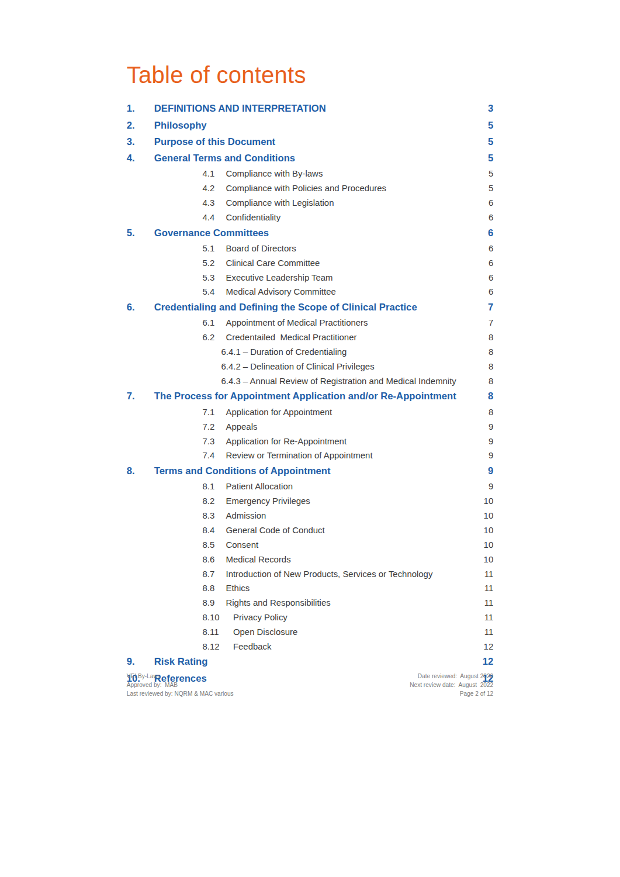Table of contents
| 1. | DEFINITIONS AND INTERPRETATION | 3 |
| 2. | Philosophy | 5 |
| 3. | Purpose of this Document | 5 |
| 4. | General Terms and Conditions | 5 |
| | 4.1 Compliance with By-laws | 5 |
| | 4.2 Compliance with Policies and Procedures | 5 |
| | 4.3 Compliance with Legislation | 6 |
| | 4.4 Confidentiality | 6 |
| 5. | Governance Committees | 6 |
| | 5.1 Board of Directors | 6 |
| | 5.2 Clinical Care Committee | 6 |
| | 5.3 Executive Leadership Team | 6 |
| | 5.4 Medical Advisory Committee | 6 |
| 6. | Credentialing and Defining the Scope of Clinical Practice | 7 |
| | 6.1 Appointment of Medical Practitioners | 7 |
| | 6.2 Credentailed Medical Practitioner | 8 |
| | 6.4.1 – Duration of Credentialing | 8 |
| | 6.4.2 – Delineation of Clinical Privileges | 8 |
| | 6.4.3 – Annual Review of Registration and Medical Indemnity | 8 |
| 7. | The Process for Appointment Application and/or Re-Appointment | 8 |
| | 7.1 Application for Appointment | 8 |
| | 7.2 Appeals | 9 |
| | 7.3 Application for Re-Appointment | 9 |
| | 7.4 Review or Termination of Appointment | 9 |
| 8. | Terms and Conditions of Appointment | 9 |
| | 8.1 Patient Allocation | 9 |
| | 8.2 Emergency Privileges | 10 |
| | 8.3 Admission | 10 |
| | 8.4 General Code of Conduct | 10 |
| | 8.5 Consent | 10 |
| | 8.6 Medical Records | 10 |
| | 8.7 Introduction of New Products, Services or Technology | 11 |
| | 8.8 Ethics | 11 |
| | 8.9 Rights and Responsibilities | 11 |
| | 8.10 Privacy Policy | 11 |
| | 8.11 Open Disclosure | 11 |
| | 8.12 Feedback | 12 |
| 9. | Risk Rating | 12 |
| 10. | References | 12 |
VEI By-Laws
Approved by: MAB
Last reviewed by: NQRM & MAC various
Date reviewed: August 2020
Next review date: August 2022
Page 2 of 12